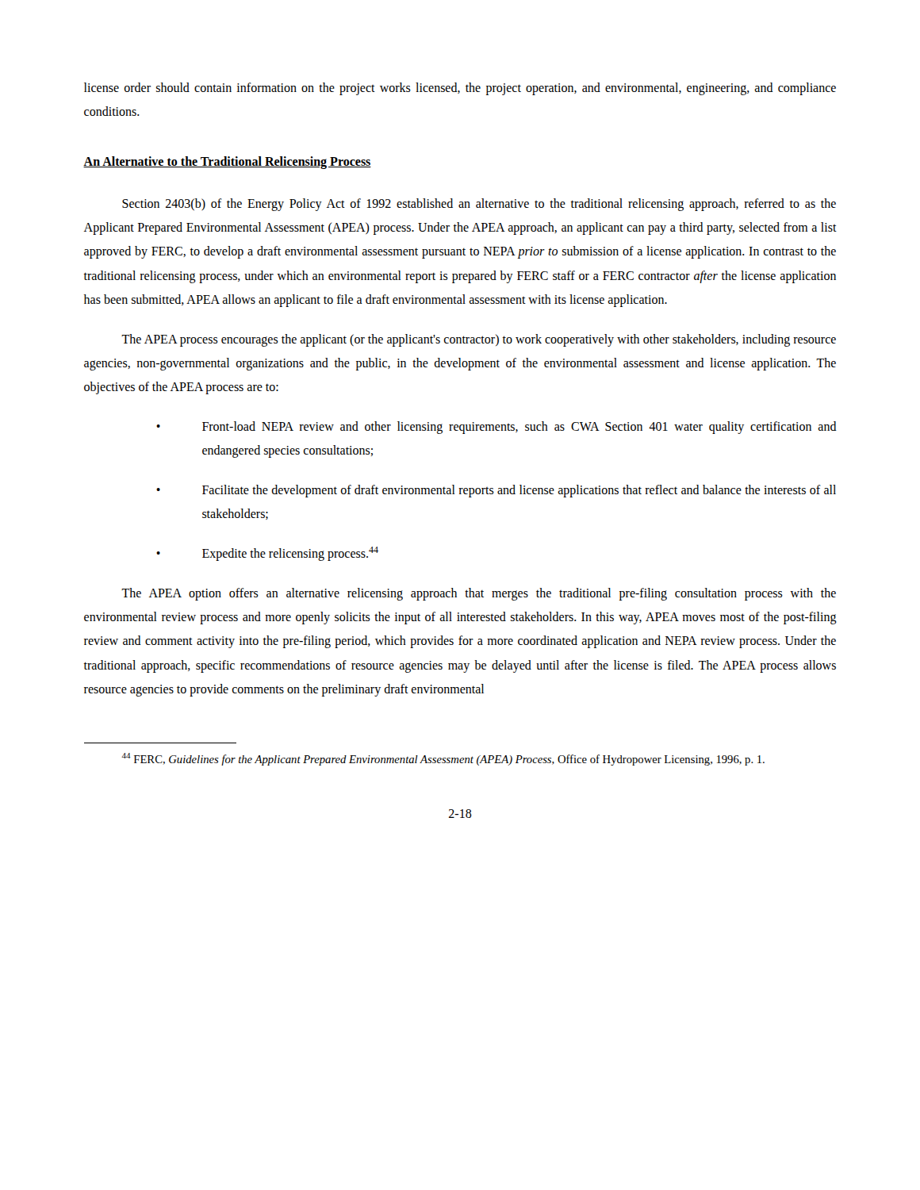license order should contain information on the project works licensed, the project operation, and environmental, engineering, and compliance conditions.
An Alternative to the Traditional Relicensing Process
Section 2403(b) of the Energy Policy Act of 1992 established an alternative to the traditional relicensing approach, referred to as the Applicant Prepared Environmental Assessment (APEA) process. Under the APEA approach, an applicant can pay a third party, selected from a list approved by FERC, to develop a draft environmental assessment pursuant to NEPA prior to submission of a license application. In contrast to the traditional relicensing process, under which an environmental report is prepared by FERC staff or a FERC contractor after the license application has been submitted, APEA allows an applicant to file a draft environmental assessment with its license application.
The APEA process encourages the applicant (or the applicant's contractor) to work cooperatively with other stakeholders, including resource agencies, non-governmental organizations and the public, in the development of the environmental assessment and license application. The objectives of the APEA process are to:
Front-load NEPA review and other licensing requirements, such as CWA Section 401 water quality certification and endangered species consultations;
Facilitate the development of draft environmental reports and license applications that reflect and balance the interests of all stakeholders;
Expedite the relicensing process.44
The APEA option offers an alternative relicensing approach that merges the traditional pre-filing consultation process with the environmental review process and more openly solicits the input of all interested stakeholders. In this way, APEA moves most of the post-filing review and comment activity into the pre-filing period, which provides for a more coordinated application and NEPA review process. Under the traditional approach, specific recommendations of resource agencies may be delayed until after the license is filed. The APEA process allows resource agencies to provide comments on the preliminary draft environmental
44 FERC, Guidelines for the Applicant Prepared Environmental Assessment (APEA) Process, Office of Hydropower Licensing, 1996, p. 1.
2-18